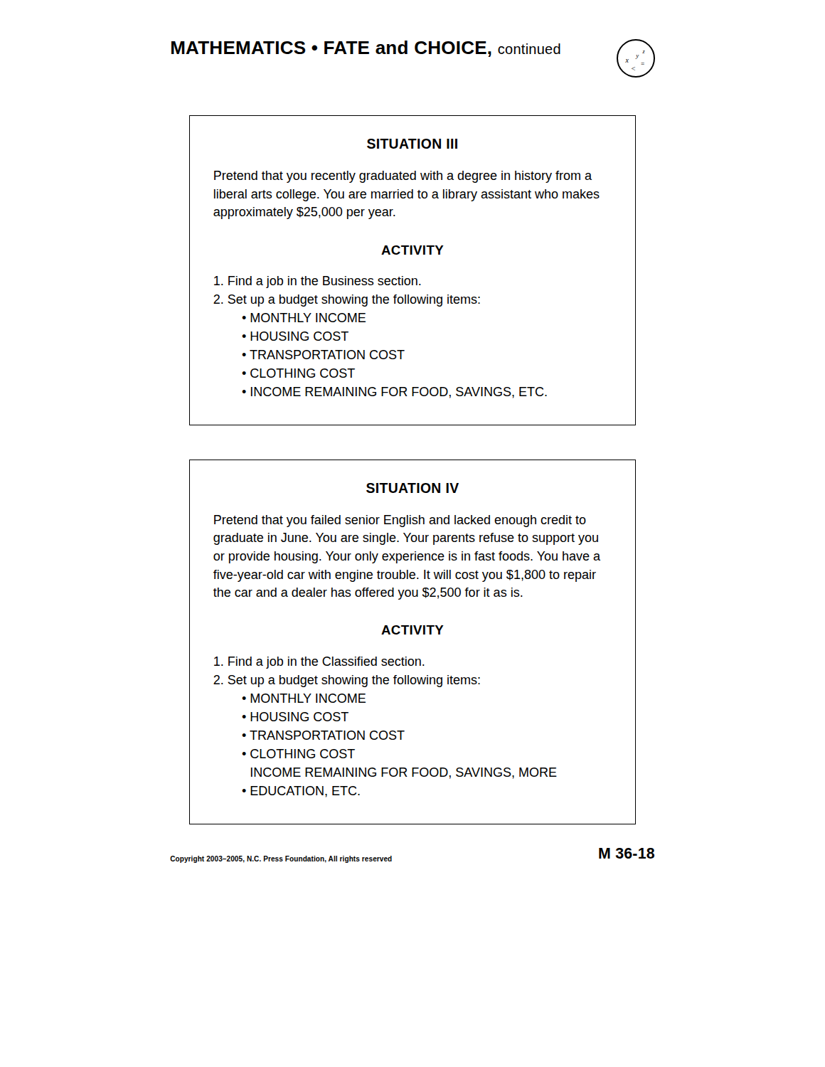MATHEMATICS • FATE and CHOICE, continued
x y z < =
SITUATION III
Pretend that you recently graduated with a degree in history from a liberal arts college. You are married to a library assistant who makes approximately $25,000 per year.
ACTIVITY
1. Find a job in the Business section.
2. Set up a budget showing the following items:
• MONTHLY INCOME
• HOUSING COST
• TRANSPORTATION COST
• CLOTHING COST
• INCOME REMAINING FOR FOOD, SAVINGS, ETC.
SITUATION IV
Pretend that you failed senior English and lacked enough credit to graduate in June. You are single. Your parents refuse to support you or provide housing. Your only experience is in fast foods. You have a five-year-old car with engine trouble. It will cost you $1,800 to repair the car and a dealer has offered you $2,500 for it as is.
ACTIVITY
1. Find a job in the Classified section.
2. Set up a budget showing the following items:
• MONTHLY INCOME
• HOUSING COST
• TRANSPORTATION COST
• CLOTHING COST
• INCOME REMAINING FOR FOOD, SAVINGS, MORE
EDUCATION, ETC.
Copyright 2003–2005, N.C. Press Foundation, All rights reserved
M 36-18